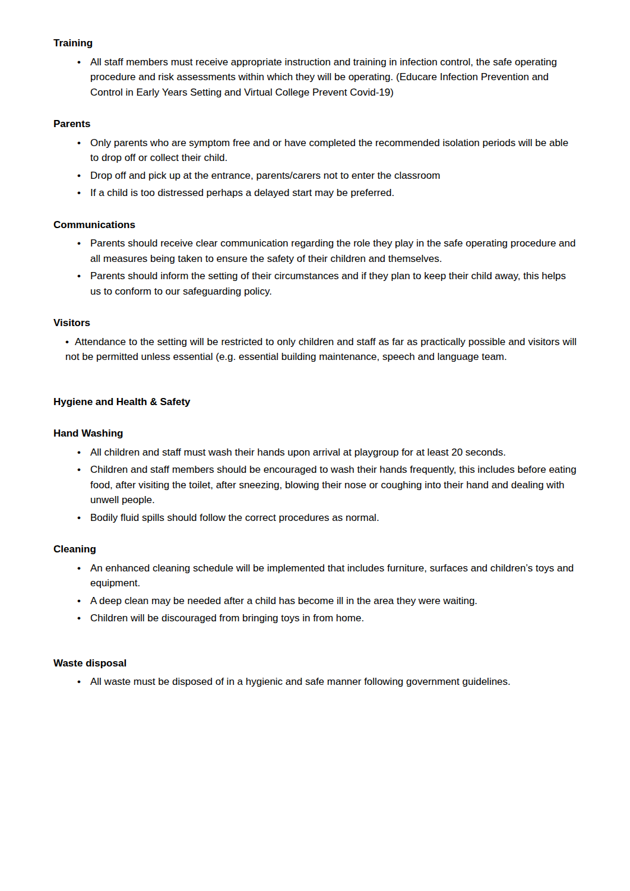Training
All staff members must receive appropriate instruction and training in infection control, the safe operating procedure and risk assessments within which they will be operating. (Educare Infection Prevention and Control in Early Years Setting and Virtual College Prevent Covid-19)
Parents
Only parents who are symptom free and or have completed the recommended isolation periods will be able to drop off or collect their child.
Drop off and pick up at the entrance, parents/carers not to enter the classroom
If a child is too distressed perhaps a delayed start may be preferred.
Communications
Parents should receive clear communication regarding the role they play in the safe operating procedure and all measures being taken to ensure the safety of their children and themselves.
Parents should inform the setting of their circumstances and if they plan to keep their child away, this helps us to conform to our safeguarding policy.
Visitors
•Attendance to the setting will be restricted to only children and staff as far as practically possible and visitors will not be permitted unless essential (e.g. essential building maintenance, speech and language team.
Hygiene and Health & Safety
Hand Washing
All children and staff must wash their hands upon arrival at playgroup for at least 20 seconds.
Children and staff members should be encouraged to wash their hands frequently, this includes before eating food, after visiting the toilet, after sneezing, blowing their nose or coughing into their hand and dealing with unwell people.
Bodily fluid spills should follow the correct procedures as normal.
Cleaning
An enhanced cleaning schedule will be implemented that includes furniture, surfaces and children’s toys and equipment.
A deep clean may be needed after a child has become ill in the area they were waiting.
Children will be discouraged from bringing toys in from home.
Waste disposal
All waste must be disposed of in a hygienic and safe manner following government guidelines.